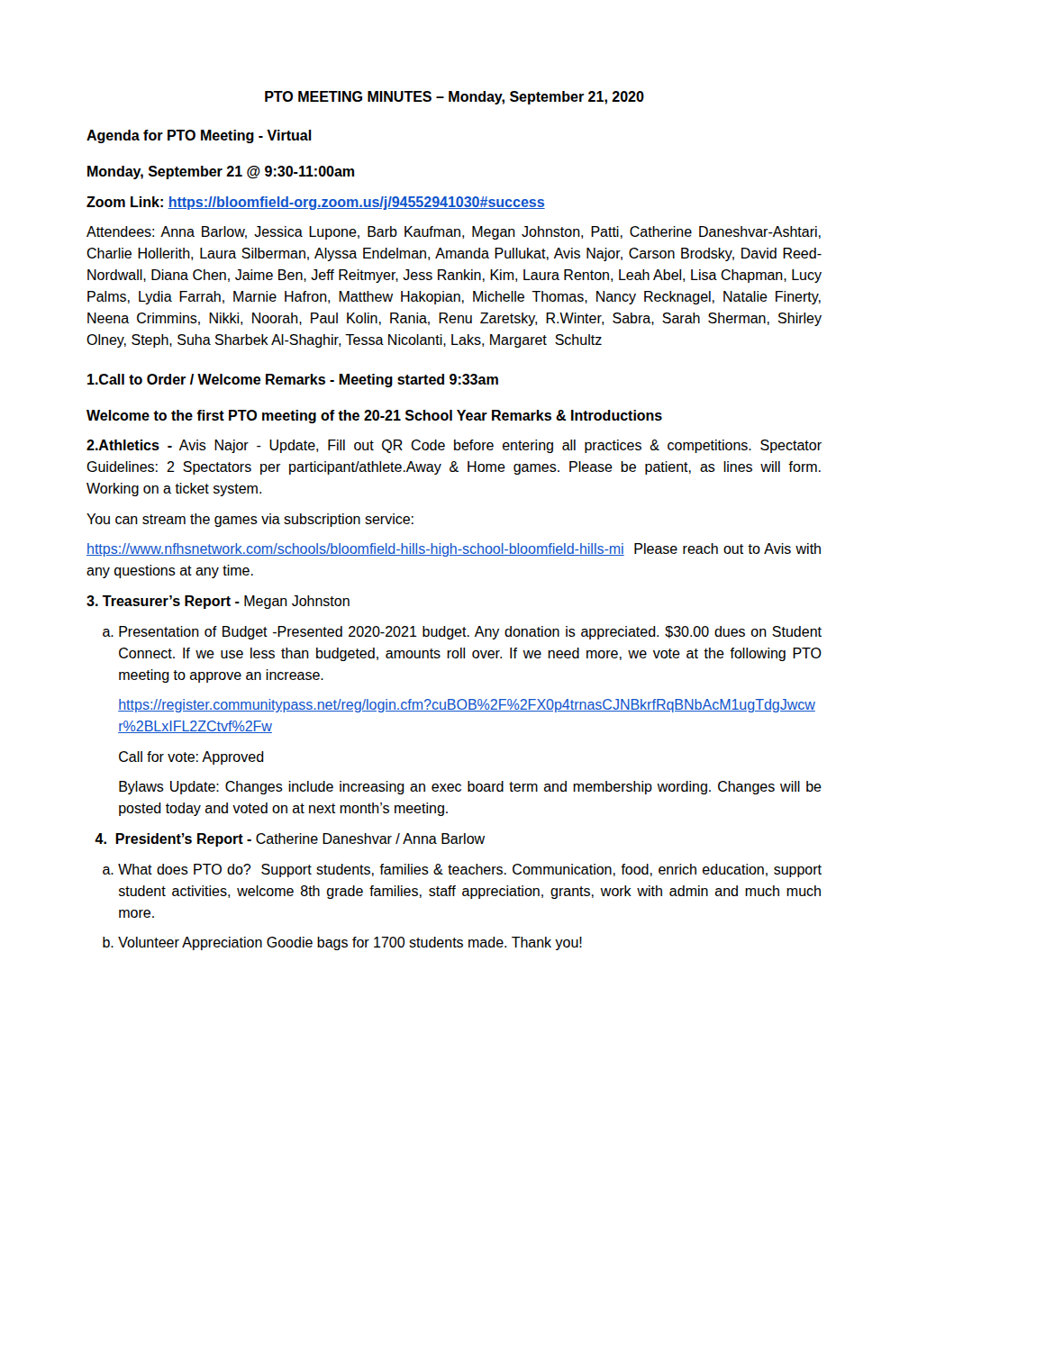PTO MEETING MINUTES – Monday, September 21, 2020
Agenda for PTO Meeting - Virtual
Monday, September 21 @ 9:30-11:00am
Zoom Link: https://bloomfield-org.zoom.us/j/94552941030#success
Attendees: Anna Barlow, Jessica Lupone, Barb Kaufman, Megan Johnston, Patti, Catherine Daneshvar-Ashtari, Charlie Hollerith, Laura Silberman, Alyssa Endelman, Amanda Pullukat, Avis Najor, Carson Brodsky, David Reed-Nordwall, Diana Chen, Jaime Ben, Jeff Reitmyer, Jess Rankin, Kim, Laura Renton, Leah Abel, Lisa Chapman, Lucy Palms, Lydia Farrah, Marnie Hafron, Matthew Hakopian, Michelle Thomas, Nancy Recknagel, Natalie Finerty, Neena Crimmins, Nikki, Noorah, Paul Kolin, Rania, Renu Zaretsky, R.Winter, Sabra, Sarah Sherman, Shirley Olney, Steph, Suha Sharbek Al-Shaghir, Tessa Nicolanti, Laks, Margaret Schultz
1.Call to Order / Welcome Remarks - Meeting started 9:33am
Welcome to the first PTO meeting of the 20-21 School Year Remarks & Introductions
2.Athletics - Avis Najor - Update, Fill out QR Code before entering all practices & competitions. Spectator Guidelines: 2 Spectators per participant/athlete.Away & Home games. Please be patient, as lines will form. Working on a ticket system.
You can stream the games via subscription service:
https://www.nfhsnetwork.com/schools/bloomfield-hills-high-school-bloomfield-hills-mi Please reach out to Avis with any questions at any time.
3. Treasurer’s Report - Megan Johnston
Presentation of Budget -Presented 2020-2021 budget. Any donation is appreciated. $30.00 dues on Student Connect. If we use less than budgeted, amounts roll over. If we need more, we vote at the following PTO meeting to approve an increase.
https://register.communitypass.net/reg/login.cfm?cuBOB%2F%2FX0p4trnasCJNBkrfRqBNbAcM1ugTdgJwcwr%2BLxIFL2ZCtvf%2Fw
Call for vote: Approved
Bylaws Update: Changes include increasing an exec board term and membership wording. Changes will be posted today and voted on at next month’s meeting.
4. President’s Report - Catherine Daneshvar / Anna Barlow
What does PTO do? Support students, families & teachers. Communication, food, enrich education, support student activities, welcome 8th grade families, staff appreciation, grants, work with admin and much much more.
Volunteer Appreciation Goodie bags for 1700 students made. Thank you!